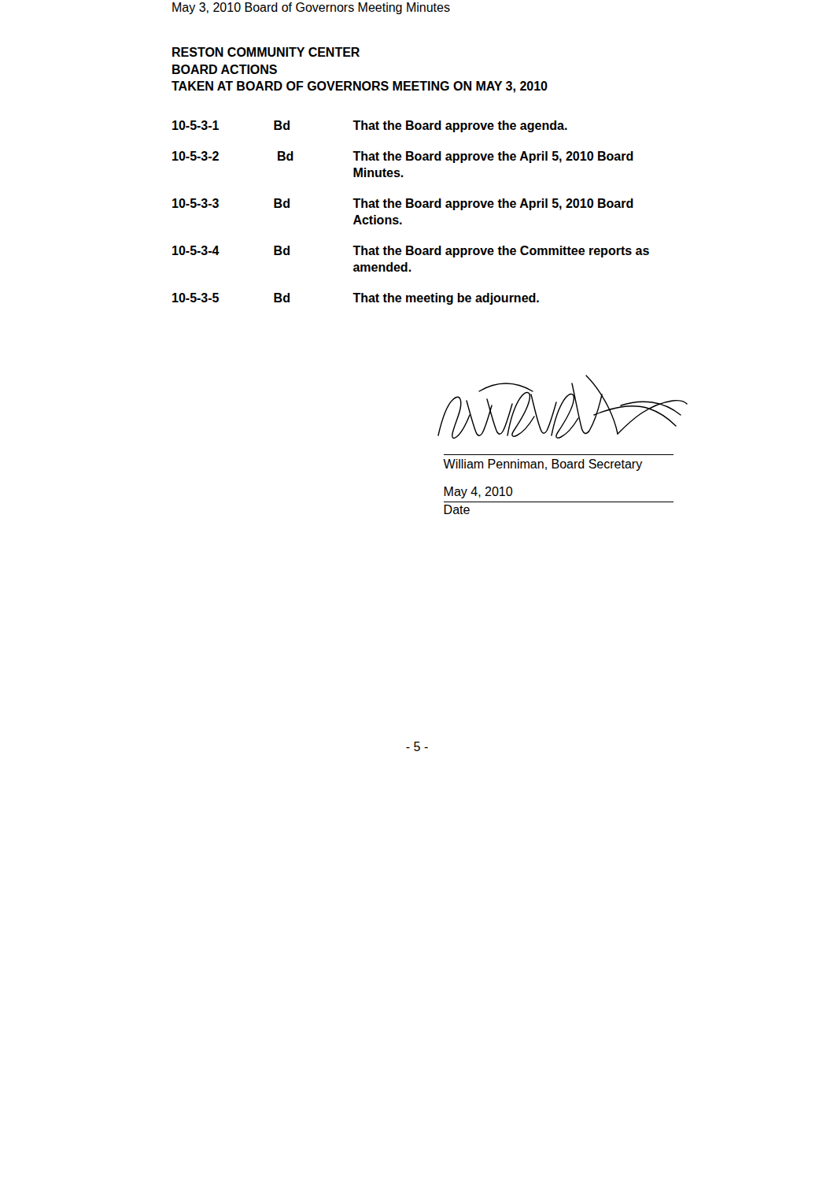May 3, 2010 Board of Governors Meeting Minutes
RESTON COMMUNITY CENTER
BOARD ACTIONS
TAKEN AT BOARD OF GOVERNORS MEETING ON MAY 3, 2010
| 10-5-3-1 | Bd | That the Board approve the agenda. |
| 10-5-3-2 | Bd | That the Board approve the April 5, 2010 Board Minutes. |
| 10-5-3-3 | Bd | That the Board approve the April 5, 2010 Board Actions. |
| 10-5-3-4 | Bd | That the Board approve the Committee reports as amended. |
| 10-5-3-5 | Bd | That the meeting be adjourned. |
William Penniman, Board Secretary
May 4, 2010
Date
- 5 -